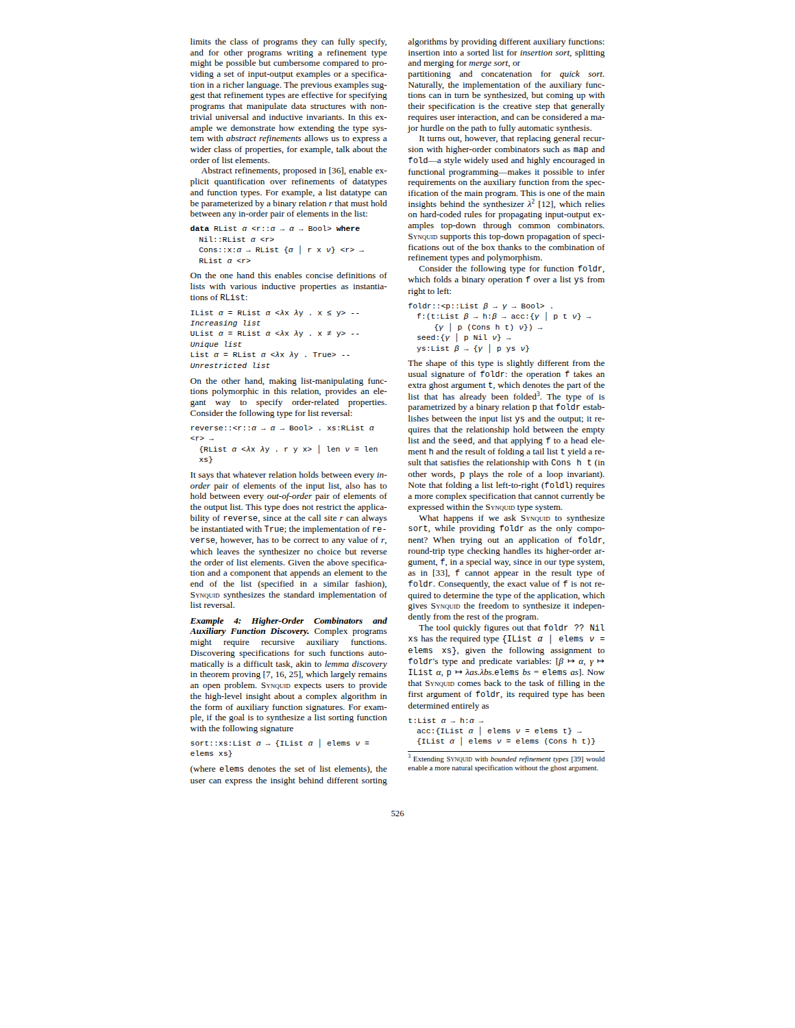limits the class of programs they can fully specify, and for other programs writing a refinement type might be possible but cumbersome compared to providing a set of input-output examples or a specification in a richer language. The previous examples suggest that refinement types are effective for specifying programs that manipulate data structures with nontrivial universal and inductive invariants. In this example we demonstrate how extending the type system with abstract refinements allows us to express a wider class of properties, for example, talk about the order of list elements.
Abstract refinements, proposed in [36], enable explicit quantification over refinements of datatypes and function types. For example, a list datatype can be parameterized by a binary relation r that must hold between any in-order pair of elements in the list:
data RList α <r::α → α → Bool> where
Nil::RList α <r>
Cons::x:α → RList {α │ r x ν} <r> → RList α <r>
On the one hand this enables concise definitions of lists with various inductive properties as instantiations of RList:
IList α = RList α <λx λy . x ≤ y> -- Increasing list
UList α = RList α <λx λy . x ≠ y> -- Unique list
List α = RList α <λx λy . True> -- Unrestricted list
On the other hand, making list-manipulating functions polymorphic in this relation, provides an elegant way to specify order-related properties. Consider the following type for list reversal:
reverse::<r::α → α → Bool> . xs:RList α <r> →
{RList α <λx λy . r y x> │ len ν = len xs}
It says that whatever relation holds between every in-order pair of elements of the input list, also has to hold between every out-of-order pair of elements of the output list. This type does not restrict the applicability of reverse, since at the call site r can always be instantiated with True; the implementation of reverse, however, has to be correct to any value of r, which leaves the synthesizer no choice but reverse the order of list elements. Given the above specification and a component that appends an element to the end of the list (specified in a similar fashion), Synquid synthesizes the standard implementation of list reversal.
Example 4: Higher-Order Combinators and Auxiliary Function Discovery. Complex programs might require recursive auxiliary functions. Discovering specifications for such functions automatically is a difficult task, akin to lemma discovery in theorem proving [7, 16, 25], which largely remains an open problem. Synquid expects users to provide the high-level insight about a complex algorithm in the form of auxiliary function signatures. For example, if the goal is to synthesize a list sorting function with the following signature
sort::xs:List α → {IList α │ elems ν = elems xs}
(where elems denotes the set of list elements), the user can express the insight behind different sorting algorithms by providing different auxiliary functions: insertion into a sorted list for insertion sort, splitting and merging for merge sort, or
partitioning and concatenation for quick sort. Naturally, the implementation of the auxiliary functions can in turn be synthesized, but coming up with their specification is the creative step that generally requires user interaction, and can be considered a major hurdle on the path to fully automatic synthesis.
It turns out, however, that replacing general recursion with higher-order combinators such as map and fold—a style widely used and highly encouraged in functional programming—makes it possible to infer requirements on the auxiliary function from the specification of the main program. This is one of the main insights behind the synthesizer λ2 [12], which relies on hard-coded rules for propagating input-output examples top-down through common combinators. Synquid supports this top-down propagation of specifications out of the box thanks to the combination of refinement types and polymorphism.
Consider the following type for function foldr, which folds a binary operation f over a list ys from right to left:
foldr::<p::List β → γ → Bool> .
f:(t:List β → h:β → acc:{γ │ p t ν} →
{γ │ p (Cons h t) ν}) →
seed:{γ │ p Nil ν} →
ys:List β → {γ │ p ys ν}
The shape of this type is slightly different from the usual signature of foldr: the operation f takes an extra ghost argument t, which denotes the part of the list that has already been folded3. The type of is parametrized by a binary relation p that foldr establishes between the input list ys and the output; it requires that the relationship hold between the empty list and the seed, and that applying f to a head element h and the result of folding a tail list t yield a result that satisfies the relationship with Cons h t (in other words, p plays the role of a loop invariant). Note that folding a list left-to-right (foldl) requires a more complex specification that cannot currently be expressed within the Synquid type system.
What happens if we ask Synquid to synthesize sort, while providing foldr as the only component? When trying out an application of foldr, round-trip type checking handles its higher-order argument, f, in a special way, since in our type system, as in [33], f cannot appear in the result type of foldr. Consequently, the exact value of f is not required to determine the type of the application, which gives Synquid the freedom to synthesize it independently from the rest of the program.
The tool quickly figures out that foldr ?? Nil xs has the required type {IList α │ elems ν = elems xs}, given the following assignment to foldr's type and predicate variables: [β ↦ α, γ ↦ IList α, p ↦ λas.λbs. elems bs = elems as]. Now that Synquid comes back to the task of filling in the first argument of foldr, its required type has been determined entirely as
t:List α → h:α →
acc:{IList α │ elems ν = elems t} →
{IList α │ elems ν = elems (Cons h t)}
3 Extending Synquid with bounded refinement types [39] would enable a more natural specification without the ghost argument.
526